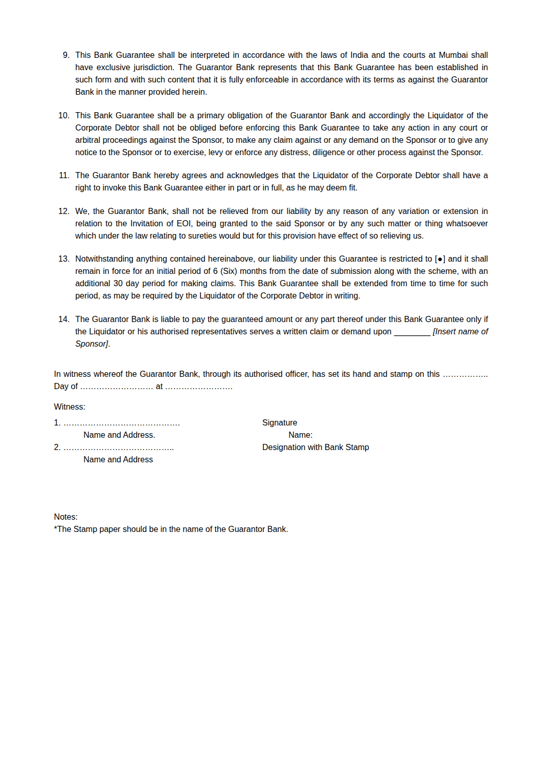This Bank Guarantee shall be interpreted in accordance with the laws of India and the courts at Mumbai shall have exclusive jurisdiction. The Guarantor Bank represents that this Bank Guarantee has been established in such form and with such content that it is fully enforceable in accordance with its terms as against the Guarantor Bank in the manner provided herein.
This Bank Guarantee shall be a primary obligation of the Guarantor Bank and accordingly the Liquidator of the Corporate Debtor shall not be obliged before enforcing this Bank Guarantee to take any action in any court or arbitral proceedings against the Sponsor, to make any claim against or any demand on the Sponsor or to give any notice to the Sponsor or to exercise, levy or enforce any distress, diligence or other process against the Sponsor.
The Guarantor Bank hereby agrees and acknowledges that the Liquidator of the Corporate Debtor shall have a right to invoke this Bank Guarantee either in part or in full, as he may deem fit.
We, the Guarantor Bank, shall not be relieved from our liability by any reason of any variation or extension in relation to the Invitation of EOI, being granted to the said Sponsor or by any such matter or thing whatsoever which under the law relating to sureties would but for this provision have effect of so relieving us.
Notwithstanding anything contained hereinabove, our liability under this Guarantee is restricted to [●] and it shall remain in force for an initial period of 6 (Six) months from the date of submission along with the scheme, with an additional 30 day period for making claims. This Bank Guarantee shall be extended from time to time for such period, as may be required by the Liquidator of the Corporate Debtor in writing.
The Guarantor Bank is liable to pay the guaranteed amount or any part thereof under this Bank Guarantee only if the Liquidator or his authorised representatives serves a written claim or demand upon ________ [Insert name of Sponsor].
In witness whereof the Guarantor Bank, through its authorised officer, has set its hand and stamp on this …………….. Day of ……………………… at …………………….
Witness:
| 1. ……………………………………. | Signature |
| Name and Address. | Name: |
| 2. ………………………………….. | Designation with Bank Stamp |
| Name and Address | |
Notes:
*The Stamp paper should be in the name of the Guarantor Bank.